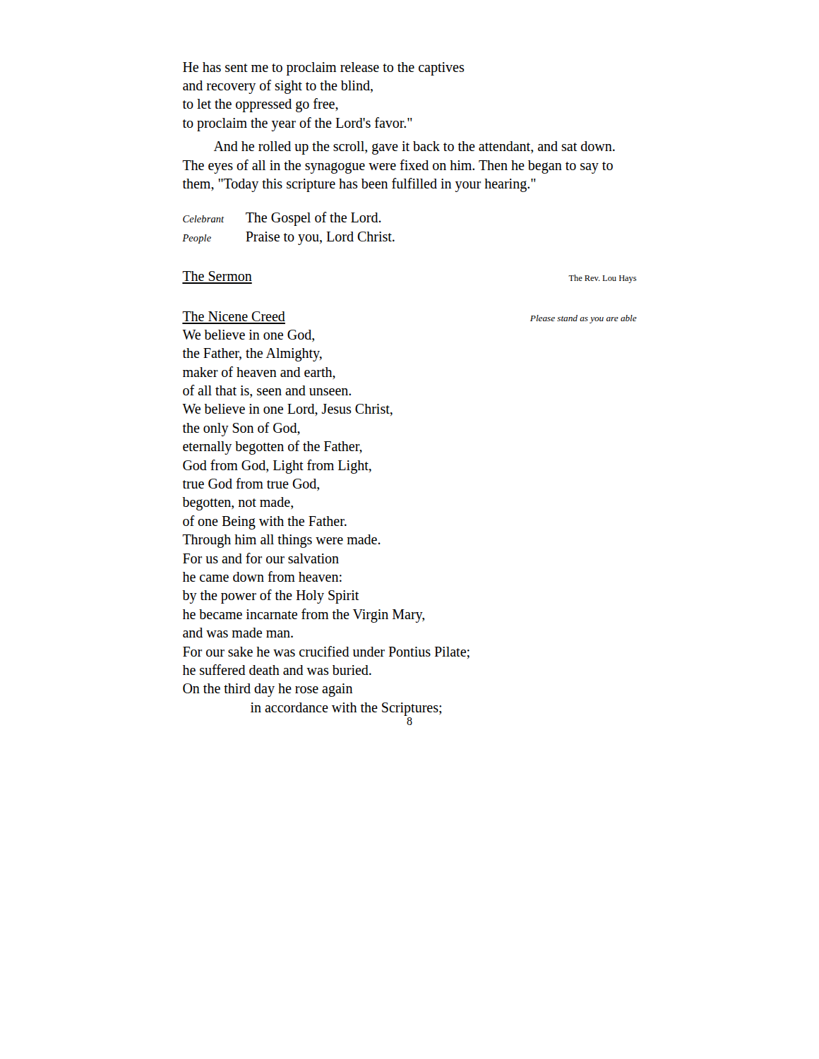He has sent me to proclaim release to the captives
and recovery of sight to the blind,
to let the oppressed go free,
to proclaim the year of the Lord's favor."
And he rolled up the scroll, gave it back to the attendant, and sat down. The eyes of all in the synagogue were fixed on him. Then he began to say to them, "Today this scripture has been fulfilled in your hearing."
Celebrant The Gospel of the Lord.
People Praise to you, Lord Christ.
The Sermon
The Rev. Lou Hays
The Nicene Creed
Please stand as you are able
We believe in one God,
the Father, the Almighty,
maker of heaven and earth,
of all that is, seen and unseen.
We believe in one Lord, Jesus Christ,
the only Son of God,
eternally begotten of the Father,
God from God, Light from Light,
true God from true God,
begotten, not made,
of one Being with the Father.
Through him all things were made.
For us and for our salvation
he came down from heaven:
by the power of the Holy Spirit
he became incarnate from the Virgin Mary,
and was made man.
For our sake he was crucified under Pontius Pilate;
he suffered death and was buried.
On the third day he rose again
in accordance with the Scriptures;
8